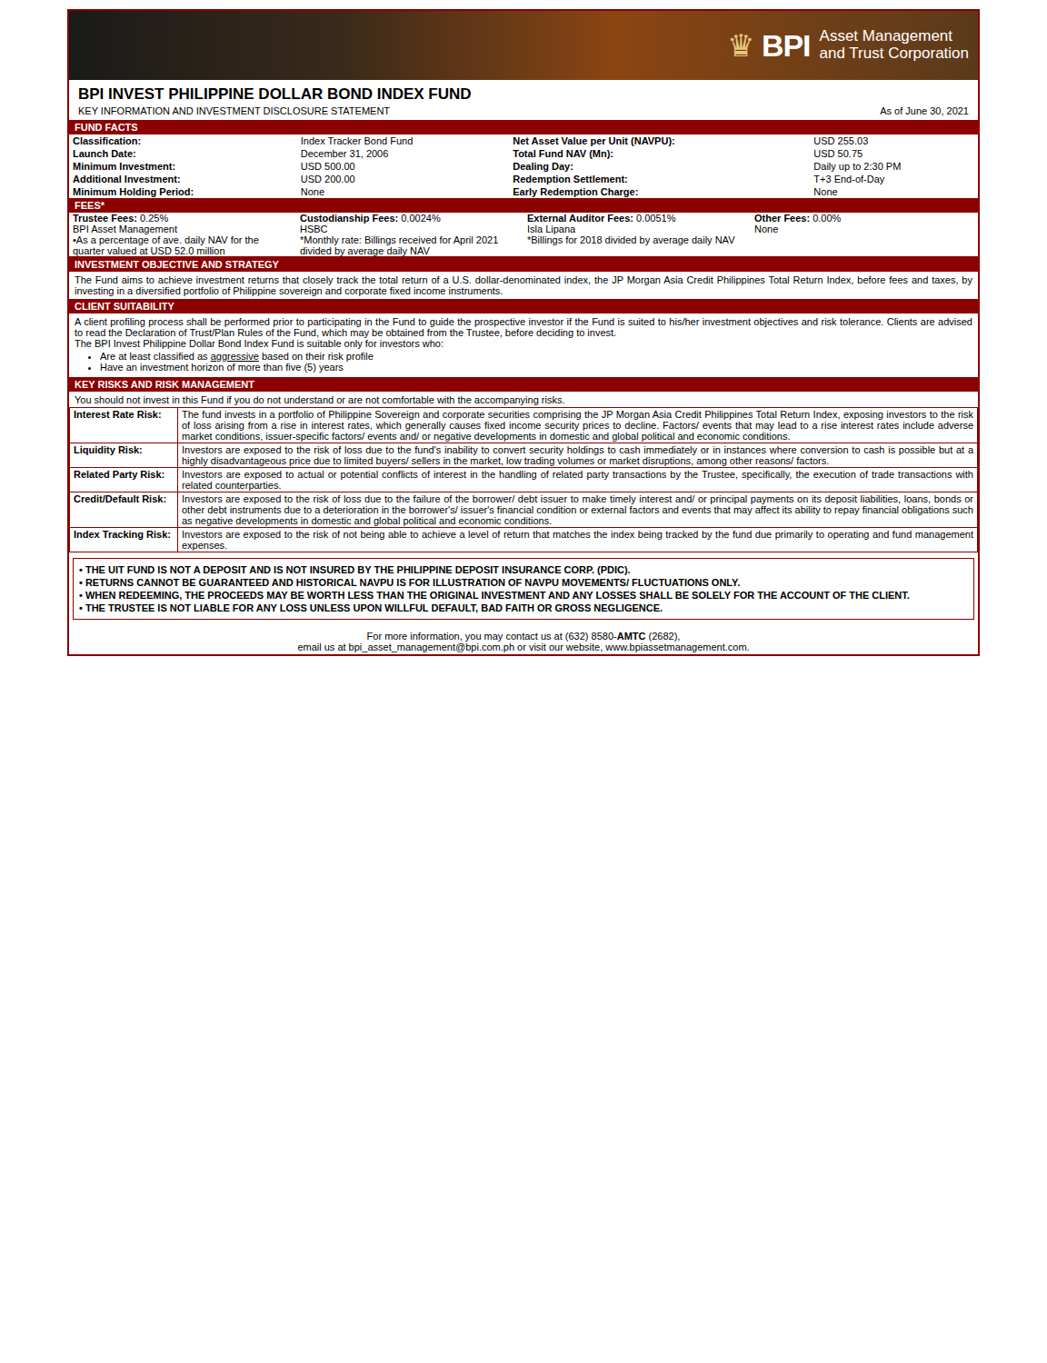♛ BPI Asset Management
and Trust Corporation
BPI INVEST PHILIPPINE DOLLAR BOND INDEX FUND
KEY INFORMATION AND INVESTMENT DISCLOSURE STATEMENT
As of June 30, 2021
FUND FACTS
| Classification: | Index Tracker Bond Fund | Net Asset Value per Unit (NAVPU): | USD 255.03 |
| Launch Date: | December 31, 2006 | Total Fund NAV (Mn): | USD 50.75 |
| Minimum Investment: | USD 500.00 | Dealing Day: | Daily up to 2:30 PM |
| Additional Investment: | USD 200.00 | Redemption Settlement: | T+3 End-of-Day |
| Minimum Holding Period: | None | Early Redemption Charge: | None |
FEES*
| Trustee Fees: 0.25% | Custodianship Fees: 0.0024% | External Auditor Fees: 0.0051% | Other Fees: 0.00% |
| BPI Asset Management | HSBC | Isla Lipana | None |
| •As a percentage of ave. daily NAV for the quarter valued at USD 52.0 million | *Monthly rate: Billings received for April 2021 divided by average daily NAV | *Billings for 2018 divided by average daily NAV | |
INVESTMENT OBJECTIVE AND STRATEGY
The Fund aims to achieve investment returns that closely track the total return of a U.S. dollar-denominated index, the JP Morgan Asia Credit Philippines Total Return Index, before fees and taxes, by investing in a diversified portfolio of Philippine sovereign and corporate fixed income instruments.
CLIENT SUITABILITY
A client profiling process shall be performed prior to participating in the Fund to guide the prospective investor if the Fund is suited to his/her investment objectives and risk tolerance. Clients are advised to read the Declaration of Trust/Plan Rules of the Fund, which may be obtained from the Trustee, before deciding to invest.
The BPI Invest Philippine Dollar Bond Index Fund is suitable only for investors who:
Are at least classified as aggressive based on their risk profile
Have an investment horizon of more than five (5) years
KEY RISKS AND RISK MANAGEMENT
You should not invest in this Fund if you do not understand or are not comfortable with the accompanying risks.
| Interest Rate Risk: | The fund invests in a portfolio of Philippine Sovereign and corporate securities comprising the JP Morgan Asia Credit Philippines Total Return Index, exposing investors to the risk of loss arising from a rise in interest rates, which generally causes fixed income security prices to decline. Factors/ events that may lead to a rise interest rates include adverse market conditions, issuer-specific factors/ events and/ or negative developments in domestic and global political and economic conditions. |
| Liquidity Risk: | Investors are exposed to the risk of loss due to the fund's inability to convert security holdings to cash immediately or in instances where conversion to cash is possible but at a highly disadvantageous price due to limited buyers/ sellers in the market, low trading volumes or market disruptions, among other reasons/ factors. |
| Related Party Risk: | Investors are exposed to actual or potential conflicts of interest in the handling of related party transactions by the Trustee, specifically, the execution of trade transactions with related counterparties. |
| Credit/Default Risk: | Investors are exposed to the risk of loss due to the failure of the borrower/ debt issuer to make timely interest and/ or principal payments on its deposit liabilities, loans, bonds or other debt instruments due to a deterioration in the borrower's/ issuer's financial condition or external factors and events that may affect its ability to repay financial obligations such as negative developments in domestic and global political and economic conditions. |
| Index Tracking Risk: | Investors are exposed to the risk of not being able to achieve a level of return that matches the index being tracked by the fund due primarily to operating and fund management expenses. |
• THE UIT FUND IS NOT A DEPOSIT AND IS NOT INSURED BY THE PHILIPPINE DEPOSIT INSURANCE CORP. (PDIC).
• RETURNS CANNOT BE GUARANTEED AND HISTORICAL NAVPU IS FOR ILLUSTRATION OF NAVPU MOVEMENTS/ FLUCTUATIONS ONLY.
• WHEN REDEEMING, THE PROCEEDS MAY BE WORTH LESS THAN THE ORIGINAL INVESTMENT AND ANY LOSSES SHALL BE SOLELY FOR THE ACCOUNT OF THE CLIENT.
• THE TRUSTEE IS NOT LIABLE FOR ANY LOSS UNLESS UPON WILLFUL DEFAULT, BAD FAITH OR GROSS NEGLIGENCE.
For more information, you may contact us at (632) 8580-AMTC (2682),
email us at bpi_asset_management@bpi.com.ph or visit our website, www.bpiassetmanagement.com.